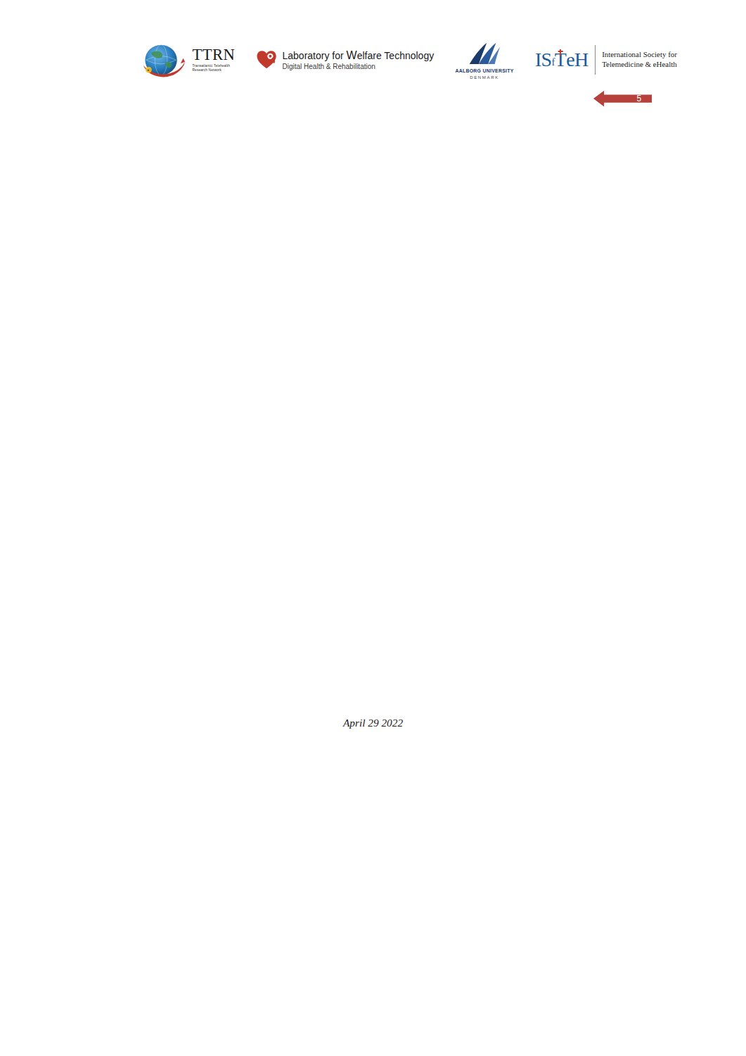★
TTRN Transatlantic Telehealth
Research Network
Laboratory for Welfare Technology Digital Health & Rehabilitation
AALBORG UNIVERSITY DENMARK
IS fTeH
International Society for Telemedicine & eHealth
5
April 29 2022